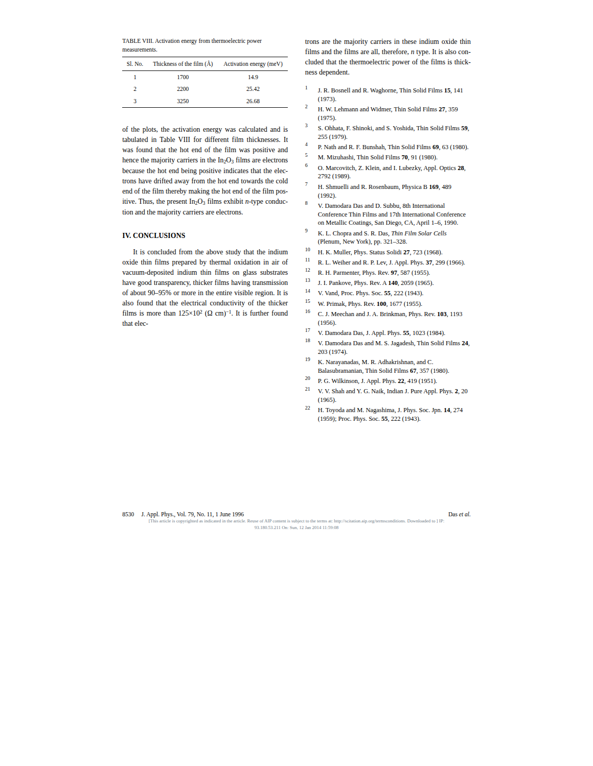TABLE VIII. Activation energy from thermoelectric power measurements.
| Sl. No. | Thickness of the film (Å) | Activation energy (meV) |
| --- | --- | --- |
| 1 | 1700 | 14.9 |
| 2 | 2200 | 25.42 |
| 3 | 3250 | 26.68 |
of the plots, the activation energy was calculated and is tabulated in Table VIII for different film thicknesses. It was found that the hot end of the film was positive and hence the majority carriers in the In2O3 films are electrons because the hot end being positive indicates that the electrons have drifted away from the hot end towards the cold end of the film thereby making the hot end of the film positive. Thus, the present In2O3 films exhibit n-type conduction and the majority carriers are electrons.
IV. CONCLUSIONS
It is concluded from the above study that the indium oxide thin films prepared by thermal oxidation in air of vacuum-deposited indium thin films on glass substrates have good transparency, thicker films having transmission of about 90–95% or more in the entire visible region. It is also found that the electrical conductivity of the thicker films is more than 125×102 (Ω cm)−1. It is further found that elec-
trons are the majority carriers in these indium oxide thin films and the films are all, therefore, n type. It is also concluded that the thermoelectric power of the films is thickness dependent.
1 J. R. Bosnell and R. Waghorne, Thin Solid Films 15, 141 (1973).
2 H. W. Lehmann and Widmer, Thin Solid Films 27, 359 (1975).
3 S. Ohhata, F. Shinoki, and S. Yoshida, Thin Solid Films 59, 255 (1979).
4 P. Nath and R. F. Bunshah, Thin Solid Films 69, 63 (1980).
5 M. Mizuhashi, Thin Solid Films 70, 91 (1980).
6 O. Marcovitch, Z. Klein, and I. Lubezky, Appl. Optics 28, 2792 (1989).
7 H. Shmuelli and R. Rosenbaum, Physica B 169, 489 (1992).
8 V. Damodara Das and D. Subbu, 8th International Conference Thin Films and 17th International Conference on Metallic Coatings, San Diego, CA, April 1–6, 1990.
9 K. L. Chopra and S. R. Das, Thin Film Solar Cells (Plenum, New York), pp. 321–328.
10 H. K. Muller, Phys. Status Solidi 27, 723 (1968).
11 R. L. Weiher and R. P. Lev, J. Appl. Phys. 37, 299 (1966).
12 R. H. Parmenter, Phys. Rev. 97, 587 (1955).
13 J. I. Pankove, Phys. Rev. A 140, 2059 (1965).
14 V. Vand, Proc. Phys. Soc. 55, 222 (1943).
15 W. Primak, Phys. Rev. 100, 1677 (1955).
16 C. J. Meechan and J. A. Brinkman, Phys. Rev. 103, 1193 (1956).
17 V. Damodara Das, J. Appl. Phys. 55, 1023 (1984).
18 V. Damodara Das and M. S. Jagadesh, Thin Solid Films 24, 203 (1974).
19 K. Narayanadas, M. R. Adhakrishnan, and C. Balasubramanian, Thin Solid Films 67, 357 (1980).
20 P. G. Wilkinson, J. Appl. Phys. 22, 419 (1951).
21 V. V. Shah and Y. G. Naik, Indian J. Pure Appl. Phys. 2, 20 (1965).
22 H. Toyoda and M. Nagashima, J. Phys. Soc. Jpn. 14, 274 (1959); Proc. Phys. Soc. 55, 222 (1943).
8530 J. Appl. Phys., Vol. 79, No. 11, 1 June 1996
Das et al.
[This article is copyrighted as indicated in the article. Reuse of AIP content is subject to the terms at: http://scitation.aip.org/termsconditions. Downloaded to ] IP: 93.180.53.211 On: Sun, 12 Jan 2014 11:59:08